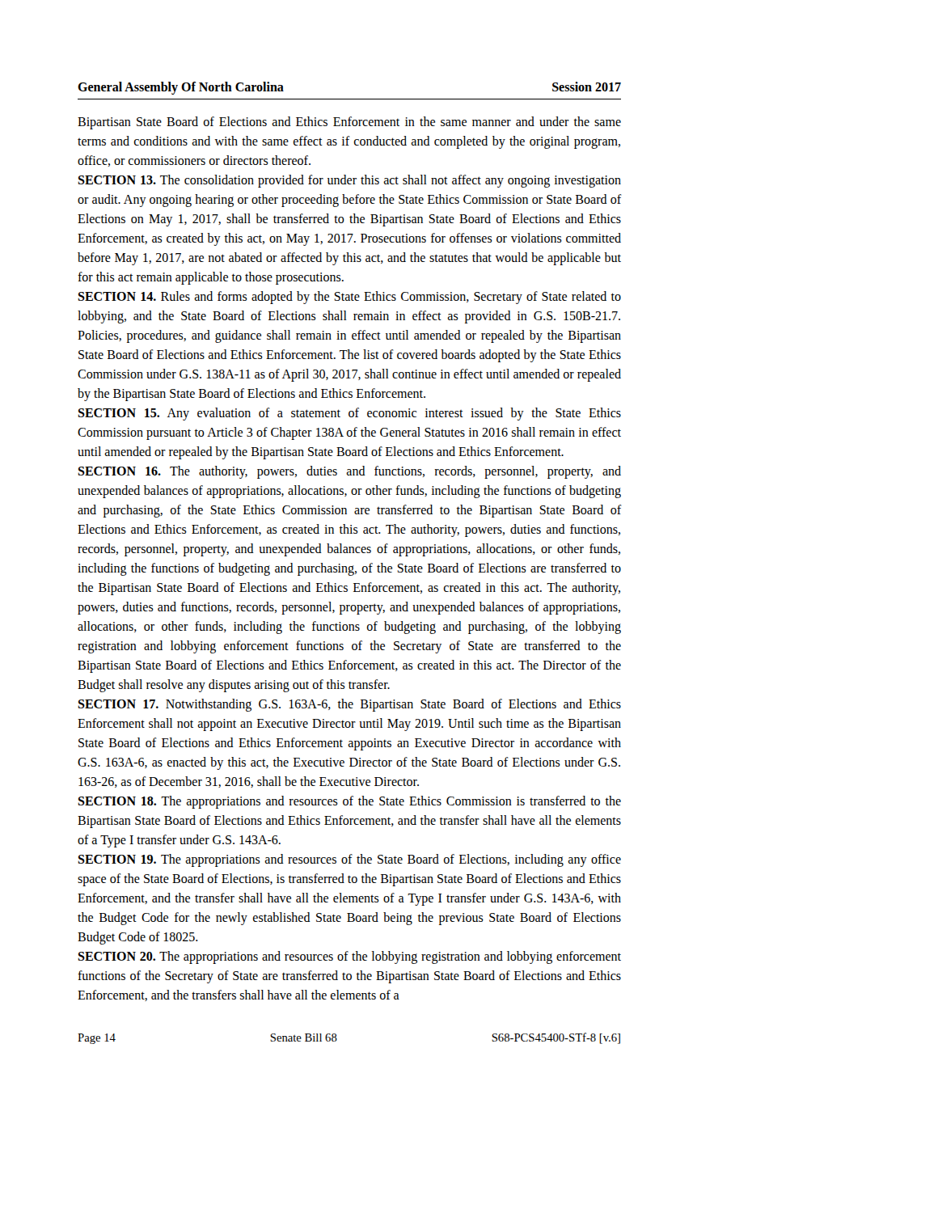General Assembly Of North Carolina Session 2017
Bipartisan State Board of Elections and Ethics Enforcement in the same manner and under the same terms and conditions and with the same effect as if conducted and completed by the original program, office, or commissioners or directors thereof.
SECTION 13. The consolidation provided for under this act shall not affect any ongoing investigation or audit. Any ongoing hearing or other proceeding before the State Ethics Commission or State Board of Elections on May 1, 2017, shall be transferred to the Bipartisan State Board of Elections and Ethics Enforcement, as created by this act, on May 1, 2017. Prosecutions for offenses or violations committed before May 1, 2017, are not abated or affected by this act, and the statutes that would be applicable but for this act remain applicable to those prosecutions.
SECTION 14. Rules and forms adopted by the State Ethics Commission, Secretary of State related to lobbying, and the State Board of Elections shall remain in effect as provided in G.S. 150B-21.7. Policies, procedures, and guidance shall remain in effect until amended or repealed by the Bipartisan State Board of Elections and Ethics Enforcement. The list of covered boards adopted by the State Ethics Commission under G.S. 138A-11 as of April 30, 2017, shall continue in effect until amended or repealed by the Bipartisan State Board of Elections and Ethics Enforcement.
SECTION 15. Any evaluation of a statement of economic interest issued by the State Ethics Commission pursuant to Article 3 of Chapter 138A of the General Statutes in 2016 shall remain in effect until amended or repealed by the Bipartisan State Board of Elections and Ethics Enforcement.
SECTION 16. The authority, powers, duties and functions, records, personnel, property, and unexpended balances of appropriations, allocations, or other funds, including the functions of budgeting and purchasing, of the State Ethics Commission are transferred to the Bipartisan State Board of Elections and Ethics Enforcement, as created in this act. The authority, powers, duties and functions, records, personnel, property, and unexpended balances of appropriations, allocations, or other funds, including the functions of budgeting and purchasing, of the State Board of Elections are transferred to the Bipartisan State Board of Elections and Ethics Enforcement, as created in this act. The authority, powers, duties and functions, records, personnel, property, and unexpended balances of appropriations, allocations, or other funds, including the functions of budgeting and purchasing, of the lobbying registration and lobbying enforcement functions of the Secretary of State are transferred to the Bipartisan State Board of Elections and Ethics Enforcement, as created in this act. The Director of the Budget shall resolve any disputes arising out of this transfer.
SECTION 17. Notwithstanding G.S. 163A-6, the Bipartisan State Board of Elections and Ethics Enforcement shall not appoint an Executive Director until May 2019. Until such time as the Bipartisan State Board of Elections and Ethics Enforcement appoints an Executive Director in accordance with G.S. 163A-6, as enacted by this act, the Executive Director of the State Board of Elections under G.S. 163-26, as of December 31, 2016, shall be the Executive Director.
SECTION 18. The appropriations and resources of the State Ethics Commission is transferred to the Bipartisan State Board of Elections and Ethics Enforcement, and the transfer shall have all the elements of a Type I transfer under G.S. 143A-6.
SECTION 19. The appropriations and resources of the State Board of Elections, including any office space of the State Board of Elections, is transferred to the Bipartisan State Board of Elections and Ethics Enforcement, and the transfer shall have all the elements of a Type I transfer under G.S. 143A-6, with the Budget Code for the newly established State Board being the previous State Board of Elections Budget Code of 18025.
SECTION 20. The appropriations and resources of the lobbying registration and lobbying enforcement functions of the Secretary of State are transferred to the Bipartisan State Board of Elections and Ethics Enforcement, and the transfers shall have all the elements of a
Page 14 Senate Bill 68 S68-PCS45400-STf-8 [v.6]